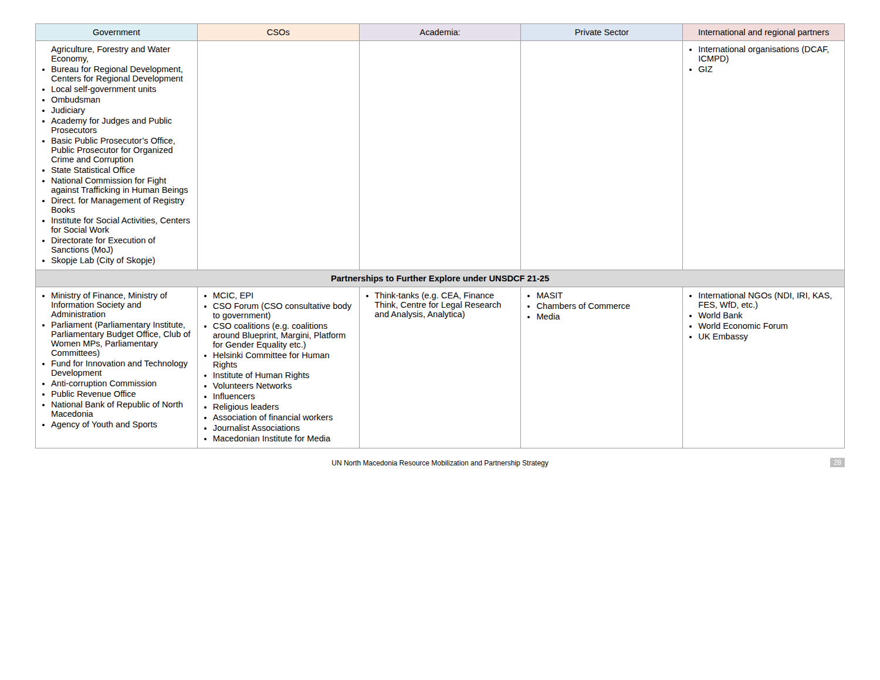| Government | CSOs | Academia: | Private Sector | International and regional partners |
| --- | --- | --- | --- | --- |
| Agriculture, Forestry and Water Economy, Bureau for Regional Development, Centers for Regional Development Local self-government units Ombudsman Judiciary Academy for Judges and Public Prosecutors Basic Public Prosecutor’s Office, Public Prosecutor for Organized Crime and Corruption State Statistical Office National Commission for Fight against Trafficking in Human Beings Direct. for Management of Registry Books Institute for Social Activities, Centers for Social Work Directorate for Execution of Sanctions (MoJ) Skopje Lab (City of Skopje) | | | | International organisations (DCAF, ICMPD) GIZ |
| Partnerships to Further Explore under UNSDCF 21-25 |
| Ministry of Finance, Ministry of Information Society and Administration Parliament (Parliamentary Institute, Parliamentary Budget Office, Club of Women MPs, Parliamentary Committees) Fund for Innovation and Technology Development Anti-corruption Commission Public Revenue Office National Bank of Republic of North Macedonia Agency of Youth and Sports | MCIC, EPI CSO Forum (CSO consultative body to government) CSO coalitions (e.g. coalitions around Blueprint, Margini, Platform for Gender Equality etc.) Helsinki Committee for Human Rights Institute of Human Rights Volunteers Networks Influencers Religious leaders Association of financial workers Journalist Associations Macedonian Institute for Media | Think-tanks (e.g. CEA, Finance Think, Centre for Legal Research and Analysis, Analytica) | MASIT Chambers of Commerce Media | International NGOs (NDI, IRI, KAS, FES, WfD, etc.) World Bank World Economic Forum UK Embassy |
UN North Macedonia Resource Mobilization and Partnership Strategy 28